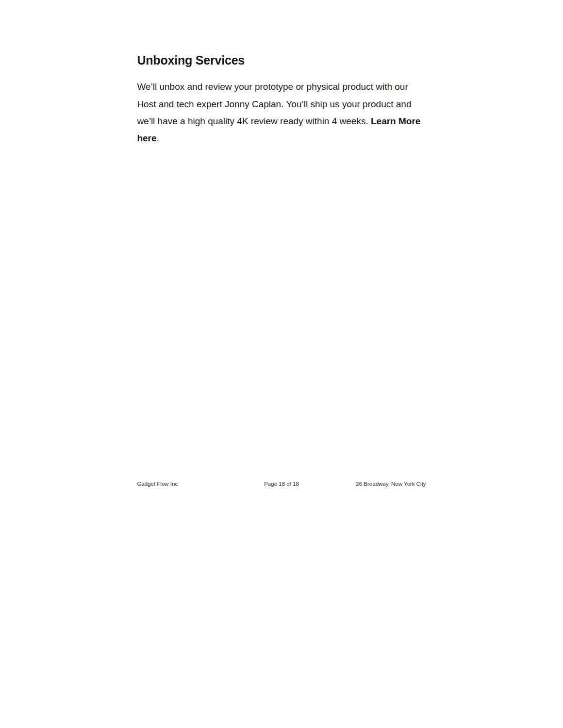Unboxing Services
We’ll unbox and review your prototype or physical product with our Host and tech expert Jonny Caplan. You’ll ship us your product and we’ll have a high quality 4K review ready within 4 weeks. Learn More here.
Gadget Flow Inc
Page 18 of 18
26 Broadway, New York City